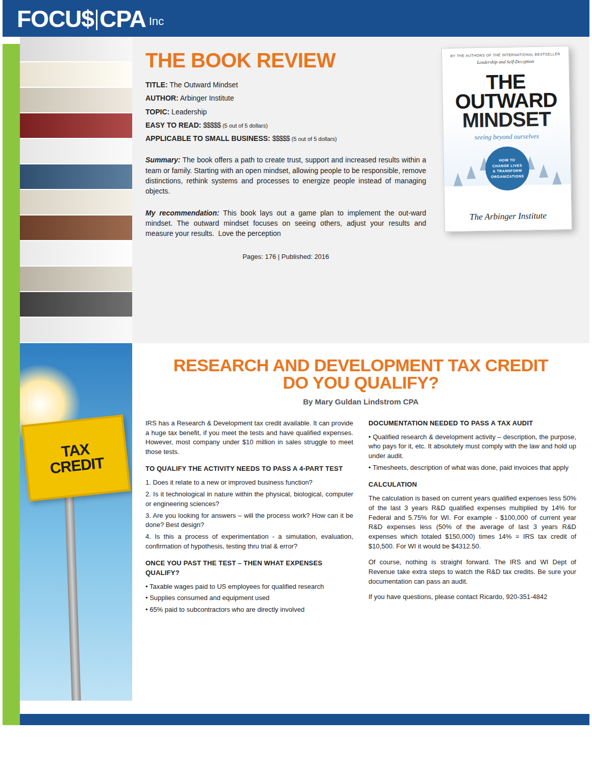FOCU$ CPA Inc
THE BOOK REVIEW
TITLE: The Outward Mindset
AUTHOR: Arbinger Institute
TOPIC: Leadership
EASY TO READ: $$$$$ (5 out of 5 dollars)
APPLICABLE TO SMALL BUSINESS: $$$$$ (5 out of 5 dollars)
Summary: The book offers a path to create trust, support and increased results within a team or family. Starting with an open mindset, allowing people to be responsible, remove distinctions, rethink systems and processes to energize people instead of managing objects.
My recommendation: This book lays out a game plan to implement the out-ward mindset. The outward mindset focuses on seeing others, adjust your results and measure your results. Love the perception
Pages: 176 | Published: 2016
BY THE AUTHORS OF THE INTERNATIONAL BESTSELLER
Leadership and Self-Deception
THE
OUTWARD
MINDSET
seeing beyond ourselves
HOW TO
CHANGE LIVES
& TRANSFORM
ORGANIZATIONS
The Arbinger Institute
TAX CREDIT
RESEARCH AND DEVELOPMENT TAX CREDIT DO YOU QUALIFY?
By Mary Guldan Lindstrom CPA
IRS has a Research & Development tax credit available. It can provide a huge tax benefit, if you meet the tests and have qualified expenses. However, most company under $10 million in sales struggle to meet those tests.
TO QUALIFY THE ACTIVITY NEEDS TO PASS A 4-PART TEST
1. Does it relate to a new or improved business function?
2. Is it technological in nature within the physical, biological, computer or engineering sciences?
3. Are you looking for answers – will the process work? How can it be done? Best design?
4. Is this a process of experimentation - a simulation, evaluation, confirmation of hypothesis, testing thru trial & error?
ONCE YOU PAST THE TEST – THEN WHAT EXPENSES QUALIFY?
• Taxable wages paid to US employees for qualified research
• Supplies consumed and equipment used
• 65% paid to subcontractors who are directly involved
DOCUMENTATION NEEDED TO PASS A TAX AUDIT
• Qualified research & development activity – description, the purpose, who pays for it, etc. It absolutely must comply with the law and hold up under audit.
• Timesheets, description of what was done, paid invoices that apply
CALCULATION
The calculation is based on current years qualified expenses less 50% of the last 3 years R&D qualified expenses multiplied by 14% for Federal and 5.75% for WI. For example - $100,000 of current year R&D expenses less (50% of the average of last 3 years R&D expenses which totaled $150,000) times 14% = IRS tax credit of $10,500. For WI it would be $4312.50.
Of course, nothing is straight forward. The IRS and WI Dept of Revenue take extra steps to watch the R&D tax credits. Be sure your documentation can pass an audit.
If you have questions, please contact Ricardo, 920-351-4842